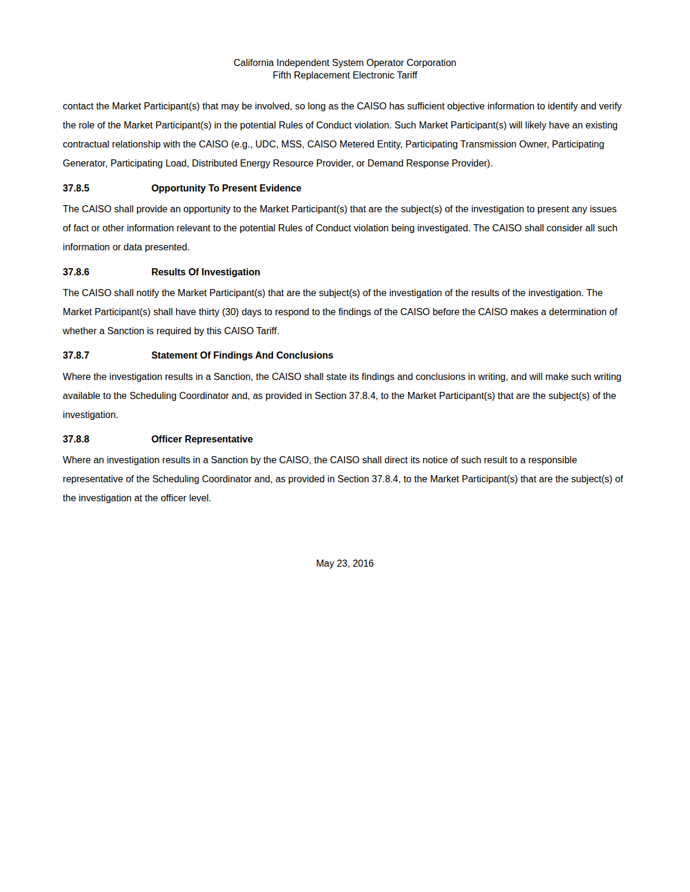California Independent System Operator Corporation Fifth Replacement Electronic Tariff
contact the Market Participant(s) that may be involved, so long as the CAISO has sufficient objective information to identify and verify the role of the Market Participant(s) in the potential Rules of Conduct violation. Such Market Participant(s) will likely have an existing contractual relationship with the CAISO (e.g., UDC, MSS, CAISO Metered Entity, Participating Transmission Owner, Participating Generator, Participating Load, Distributed Energy Resource Provider, or Demand Response Provider).
37.8.5 Opportunity To Present Evidence
The CAISO shall provide an opportunity to the Market Participant(s) that are the subject(s) of the investigation to present any issues of fact or other information relevant to the potential Rules of Conduct violation being investigated. The CAISO shall consider all such information or data presented.
37.8.6 Results Of Investigation
The CAISO shall notify the Market Participant(s) that are the subject(s) of the investigation of the results of the investigation. The Market Participant(s) shall have thirty (30) days to respond to the findings of the CAISO before the CAISO makes a determination of whether a Sanction is required by this CAISO Tariff.
37.8.7 Statement Of Findings And Conclusions
Where the investigation results in a Sanction, the CAISO shall state its findings and conclusions in writing, and will make such writing available to the Scheduling Coordinator and, as provided in Section 37.8.4, to the Market Participant(s) that are the subject(s) of the investigation.
37.8.8 Officer Representative
Where an investigation results in a Sanction by the CAISO, the CAISO shall direct its notice of such result to a responsible representative of the Scheduling Coordinator and, as provided in Section 37.8.4, to the Market Participant(s) that are the subject(s) of the investigation at the officer level.
May 23, 2016